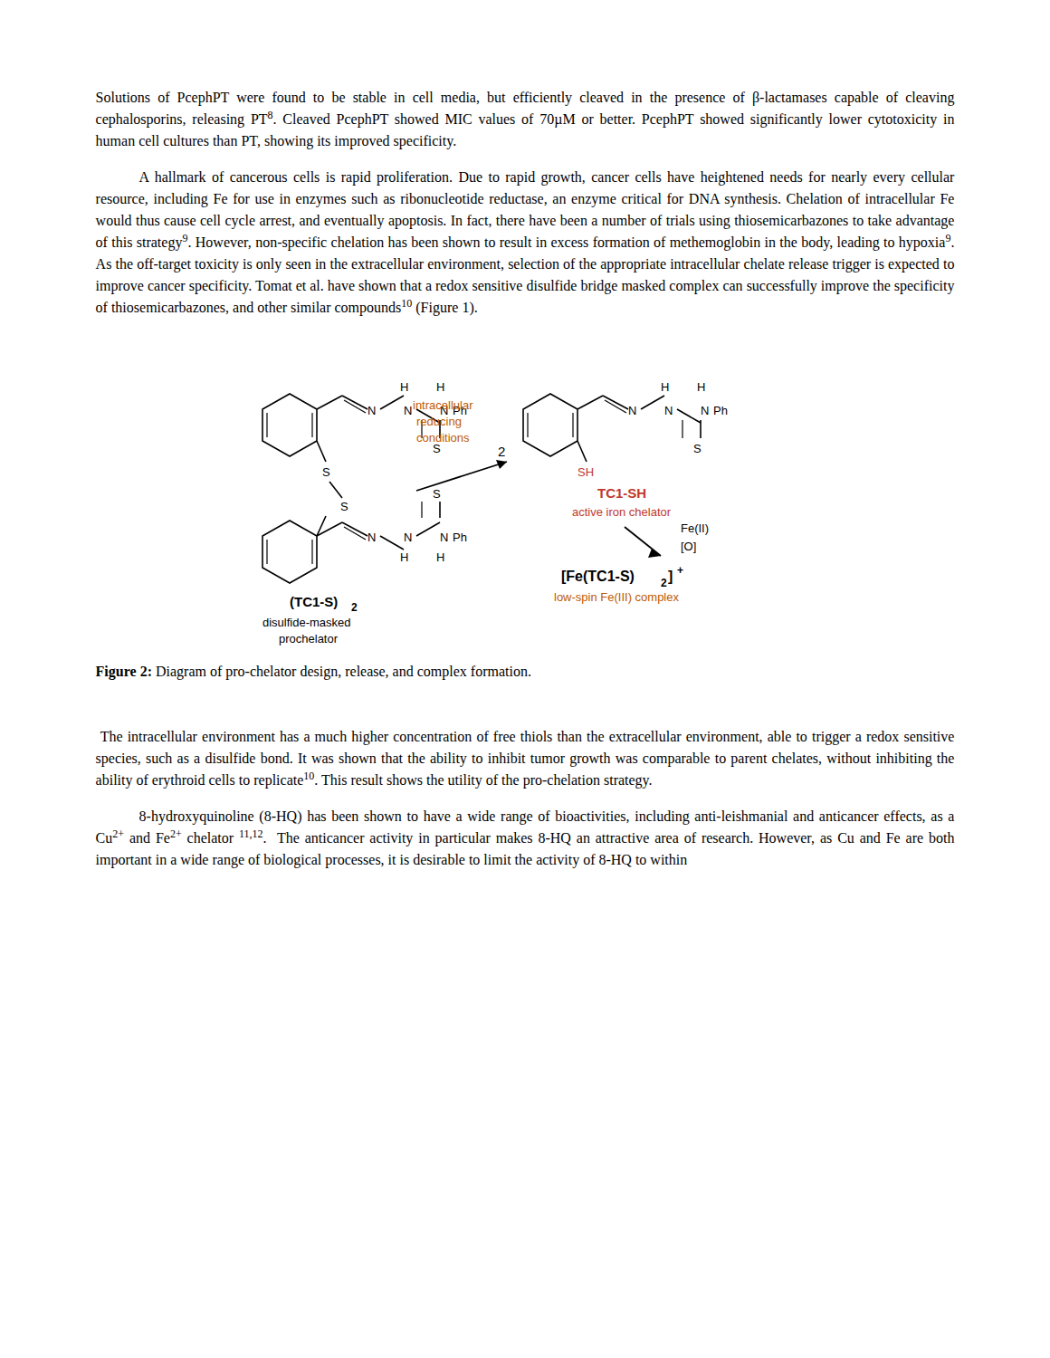Solutions of PcephPT were found to be stable in cell media, but efficiently cleaved in the presence of β-lactamases capable of cleaving cephalosporins, releasing PT8. Cleaved PcephPT showed MIC values of 70µM or better. PcephPT showed significantly lower cytotoxicity in human cell cultures than PT, showing its improved specificity.
A hallmark of cancerous cells is rapid proliferation. Due to rapid growth, cancer cells have heightened needs for nearly every cellular resource, including Fe for use in enzymes such as ribonucleotide reductase, an enzyme critical for DNA synthesis. Chelation of intracellular Fe would thus cause cell cycle arrest, and eventually apoptosis. In fact, there have been a number of trials using thiosemicarbazones to take advantage of this strategy9. However, non-specific chelation has been shown to result in excess formation of methemoglobin in the body, leading to hypoxia9. As the off-target toxicity is only seen in the extracellular environment, selection of the appropriate intracellular chelate release trigger is expected to improve cancer specificity. Tomat et al. have shown that a redox sensitive disulfide bridge masked complex can successfully improve the specificity of thiosemicarbazones, and other similar compounds10 (Figure 1).
N N H N H Ph S S S N N H N H Ph S (TC1-S) 2 disulfide-masked prochelator intracellular reducing conditions 2 N N H N H Ph S SH TC1-SH active iron chelator Fe(II) [O] [Fe(TC1-S) 2 ] + low-spin Fe(III) complex
Figure 2: Diagram of pro-chelator design, release, and complex formation.
The intracellular environment has a much higher concentration of free thiols than the extracellular environment, able to trigger a redox sensitive species, such as a disulfide bond. It was shown that the ability to inhibit tumor growth was comparable to parent chelates, without inhibiting the ability of erythroid cells to replicate10. This result shows the utility of the pro-chelation strategy.
8-hydroxyquinoline (8-HQ) has been shown to have a wide range of bioactivities, including anti-leishmanial and anticancer effects, as a Cu2+ and Fe2+ chelator 11,12. The anticancer activity in particular makes 8-HQ an attractive area of research. However, as Cu and Fe are both important in a wide range of biological processes, it is desirable to limit the activity of 8-HQ to within